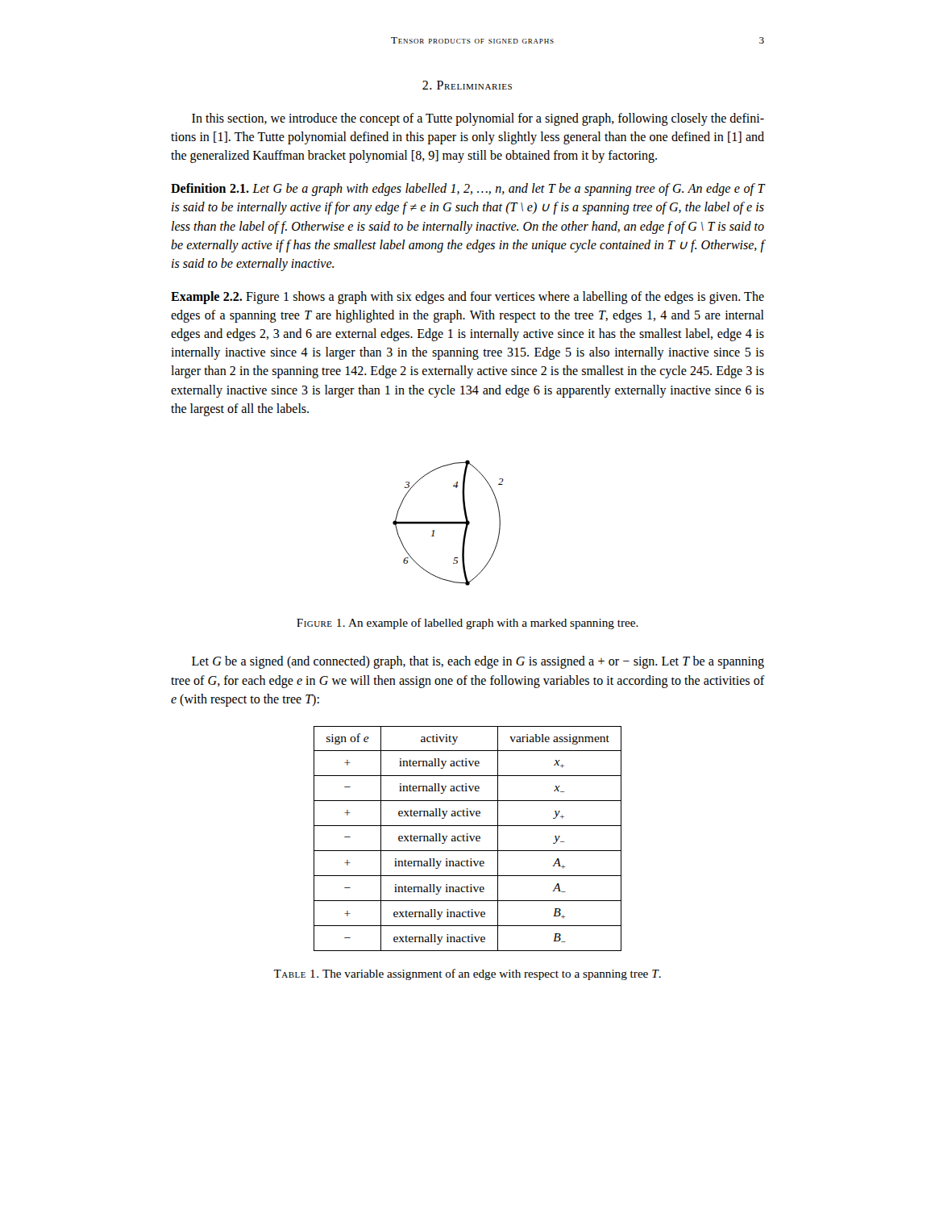Tensor products of signed graphs 3
2. Preliminaries
In this section, we introduce the concept of a Tutte polynomial for a signed graph, following closely the definitions in [1]. The Tutte polynomial defined in this paper is only slightly less general than the one defined in [1] and the generalized Kauffman bracket polynomial [8, 9] may still be obtained from it by factoring.
Definition 2.1. Let G be a graph with edges labelled 1, 2, …, n, and let T be a spanning tree of G. An edge e of T is said to be internally active if for any edge f ≠ e in G such that (T \ e) ∪ f is a spanning tree of G, the label of e is less than the label of f. Otherwise e is said to be internally inactive. On the other hand, an edge f of G \ T is said to be externally active if f has the smallest label among the edges in the unique cycle contained in T ∪ f. Otherwise, f is said to be externally inactive.
Example 2.2. Figure 1 shows a graph with six edges and four vertices where a labelling of the edges is given. The edges of a spanning tree T are highlighted in the graph. With respect to the tree T, edges 1, 4 and 5 are internal edges and edges 2, 3 and 6 are external edges. Edge 1 is internally active since it has the smallest label, edge 4 is internally inactive since 4 is larger than 3 in the spanning tree 315. Edge 5 is also internally inactive since 5 is larger than 2 in the spanning tree 142. Edge 2 is externally active since 2 is the smallest in the cycle 245. Edge 3 is externally inactive since 3 is larger than 1 in the cycle 134 and edge 6 is apparently externally inactive since 6 is the largest of all the labels.
3 4 2 1 6 5
Figure 1. An example of labelled graph with a marked spanning tree.
Let G be a signed (and connected) graph, that is, each edge in G is assigned a + or − sign. Let T be a spanning tree of G, for each edge e in G we will then assign one of the following variables to it according to the activities of e (with respect to the tree T):
| sign of e | activity | variable assignment |
| --- | --- | --- |
| + | internally active | x + |
| − | internally active | x − |
| + | externally active | y + |
| − | externally active | y − |
| + | internally inactive | A + |
| − | internally inactive | A − |
| + | externally inactive | B + |
| − | externally inactive | B − |
Table 1. The variable assignment of an edge with respect to a spanning tree T.